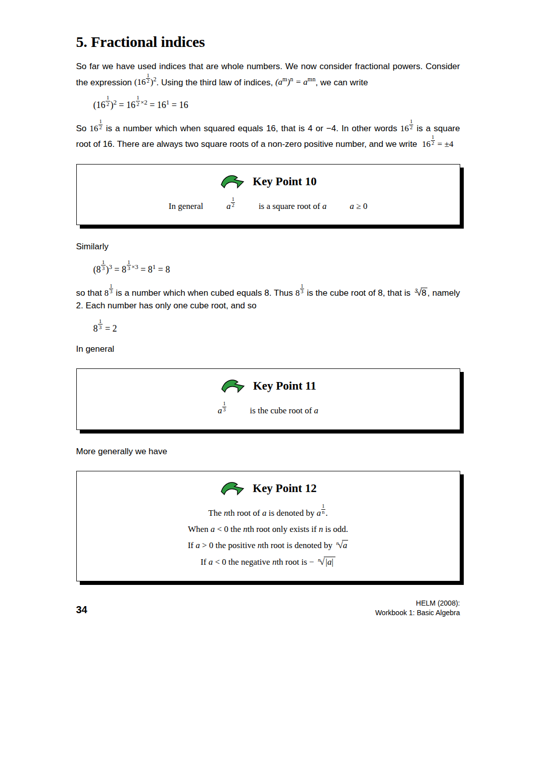5. Fractional indices
So far we have used indices that are whole numbers. We now consider fractional powers. Consider the expression (1612)2. Using the third law of indices, (am)n = amn, we can write
(1612)2 = 1612×2 = 161 = 16
So 1612 is a number which when squared equals 16, that is 4 or −4. In other words 1612 is a square root of 16. There are always two square roots of a non-zero positive number, and we write 1612 = ±4
Key Point 10
In general a12 is a square root of a a ≥ 0
Similarly
(813)3 = 813×3 = 81 = 8
so that 813 is a number which when cubed equals 8. Thus 813 is the cube root of 8, that is 3√8, namely 2. Each number has only one cube root, and so
813 = 2
In general
Key Point 11
a13 is the cube root of a
More generally we have
Key Point 12
The nth root of a is denoted by a1 n.
When a < 0 the nth root only exists if n is odd.
If a > 0 the positive nth root is denoted by n√a
If a < 0 the negative nth root is − n√|a|
34
HELM (2008):
Workbook 1: Basic Algebra